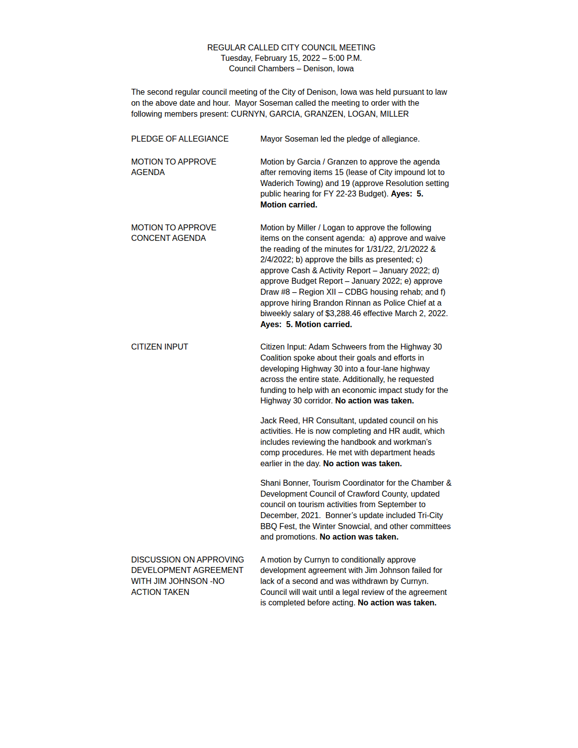REGULAR CALLED CITY COUNCIL MEETING
Tuesday, February 15, 2022 – 5:00 P.M.
Council Chambers – Denison, Iowa
The second regular council meeting of the City of Denison, Iowa was held pursuant to law on the above date and hour. Mayor Soseman called the meeting to order with the following members present: CURNYN, GARCIA, GRANZEN, LOGAN, MILLER
| PLEDGE OF ALLEGIANCE | Mayor Soseman led the pledge of allegiance. |
| MOTION TO APPROVE AGENDA | Motion by Garcia / Granzen to approve the agenda after removing items 15 (lease of City impound lot to Waderich Towing) and 19 (approve Resolution setting public hearing for FY 22-23 Budget). Ayes: 5. Motion carried. |
| MOTION TO APPROVE CONCENT AGENDA | Motion by Miller / Logan to approve the following items on the consent agenda: a) approve and waive the reading of the minutes for 1/31/22, 2/1/2022 & 2/4/2022; b) approve the bills as presented; c) approve Cash & Activity Report – January 2022; d) approve Budget Report – January 2022; e) approve Draw #8 – Region XII – CDBG housing rehab; and f) approve hiring Brandon Rinnan as Police Chief at a biweekly salary of $3,288.46 effective March 2, 2022. Ayes: 5. Motion carried. |
| CITIZEN INPUT | Citizen Input: Adam Schweers from the Highway 30 Coalition spoke about their goals and efforts in developing Highway 30 into a four-lane highway across the entire state. Additionally, he requested funding to help with an economic impact study for the Highway 30 corridor. No action was taken. Jack Reed, HR Consultant, updated council on his activities. He is now completing and HR audit, which includes reviewing the handbook and workman’s comp procedures. He met with department heads earlier in the day. No action was taken. Shani Bonner, Tourism Coordinator for the Chamber & Development Council of Crawford County, updated council on tourism activities from September to December, 2021. Bonner’s update included Tri-City BBQ Fest, the Winter Snowcial, and other committees and promotions. No action was taken. |
| DISCUSSION ON APPROVING DEVELOPMENT AGREEMENT WITH JIM JOHNSON -NO ACTION TAKEN | A motion by Curnyn to conditionally approve development agreement with Jim Johnson failed for lack of a second and was withdrawn by Curnyn. Council will wait until a legal review of the agreement is completed before acting. No action was taken. |